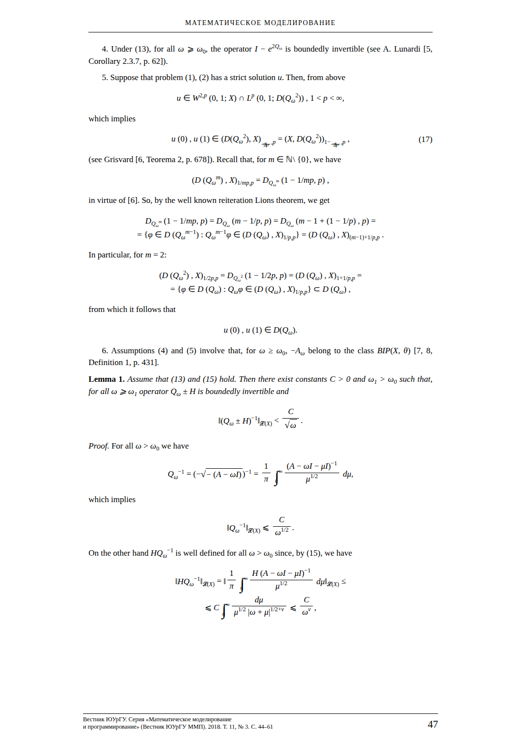Математическое моделирование
4. Under (13), for all ω ⩾ ω0, the operator I − e2Qω is boundedly invertible (see A. Lunardi [5, Corollary 2.3.7, p. 62]).
5. Suppose that problem (1), (2) has a strict solution u. Then, from above
u ∈ W2,p (0, 1; X) ∩ Lp (0, 1; D(Qω2)) , 1 < p < ∞,
which implies
u (0) , u (1) ∈ (D(Qω2), X)12p,p = (X, D(Qω2))1−12p,p , (17)
(see Grisvard [6, Teorema 2, p. 678]). Recall that, for m ∈ ℕ\ {0}, we have
(D (Qωm) , X)1/mp,p = DQωm (1 − 1/mp, p) ,
in virtue of [6]. So, by the well known reiteration Lions theorem, we get
DQωm (1 − 1/mp, p) = DQω (m − 1/p, p) = DQω (m − 1 + (1 − 1/p) , p) = = {φ ∈ D (Qωm−1) : Qωm−1φ ∈ (D (Qω) , X)1/p,p} = (D (Qω) , X)(m−1)+1/p,p .
In particular, for m = 2:
(D (Qω2) , X)1/2p,p = DQω2 (1 − 1/2p, p) = (D (Qω) , X)1+1/p,p = = {φ ∈ D (Qω) : Qωφ ∈ (D (Qω) , X)1/p,p} ⊂ D (Qω) ,
from which it follows that
u (0) , u (1) ∈ D(Qω).
6. Assumptions (4) and (5) involve that, for ω ≥ ω0, −Aω belong to the class BIP(X, θ) [7, 8, Definition 1, p. 431].
Lemma 1. Assume that (13) and (15) hold. Then there exist constants C > 0 and ω1 > ω0 such that, for all ω ⩾ ω1 operator Qω ± H is boundedly invertible and
‖(Qω ± H)−1‖𝓛(X) < Cω.
Proof. For all ω > ω0 we have
Qω−1 = (−− (A − ωI))−1 = 1 π ∫+∞0 (A − ωI − μI)−1 μ1/2 dμ,
which implies
‖Qω−1‖𝓛(X) ⩽ Cω1/2.
On the other hand HQω−1 is well defined for all ω > ω0 since, by (15), we have
‖HQω−1‖𝓛(X) = ‖1 π ∫+∞0 H (A − ωI − μI)−1 μ1/2 dμ‖𝓛(X) ≤ ⩽ C ∫+∞0 dμ μ1/2 |ω + μ|1/2+ν ⩽ Cων,
Вестник ЮУрГУ. Серия «Математическое моделирование
и программирование» (Вестник ЮУрГУ ММП). 2018. Т. 11, № 3. С. 44–61
47